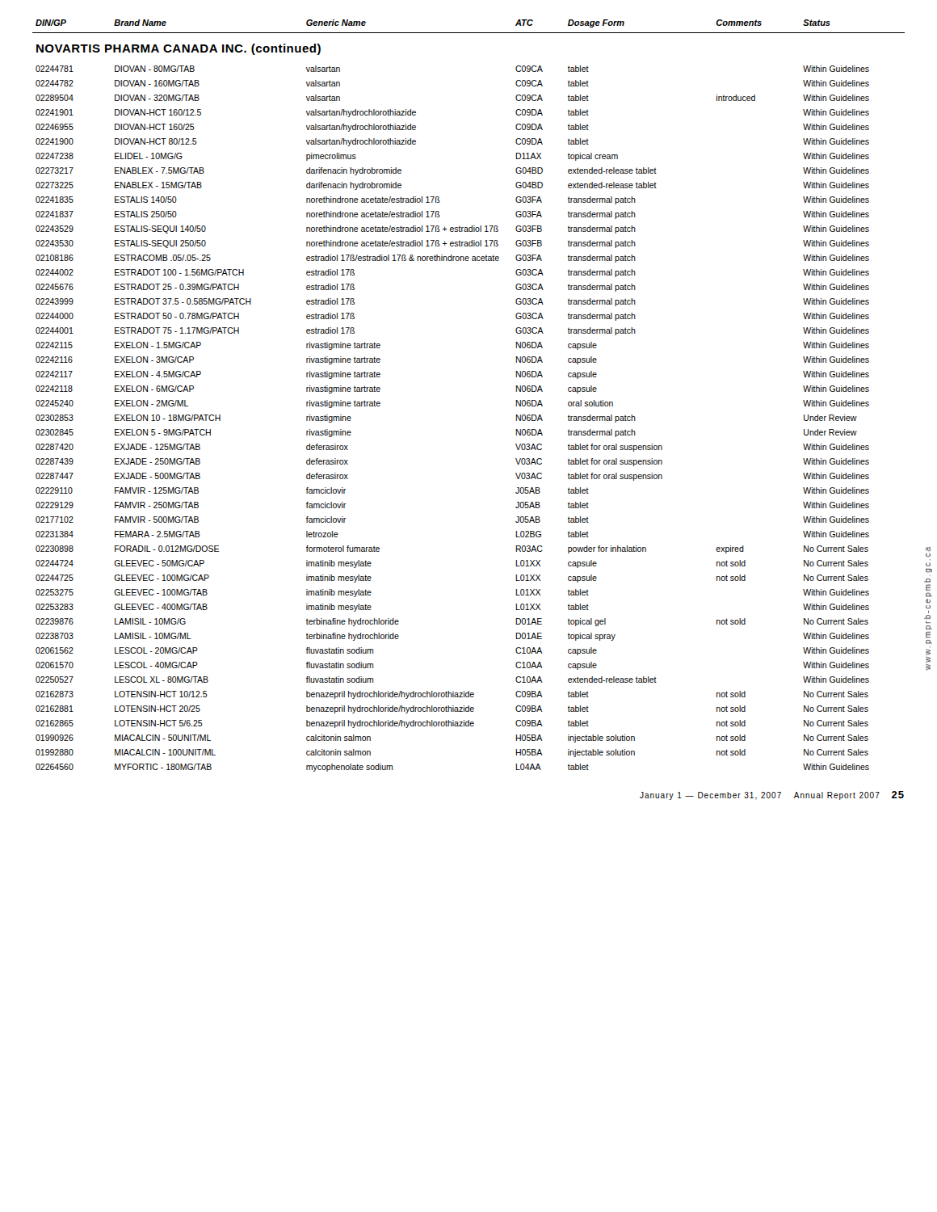www.pmprb-cepmb.gc.ca
| DIN/GP | Brand Name | Generic Name | ATC | Dosage Form | Comments | Status |
| --- | --- | --- | --- | --- | --- | --- |
| NOVARTIS PHARMA CANADA INC. (continued) |
| 02244781 | DIOVAN - 80MG/TAB | valsartan | C09CA | tablet | | Within Guidelines |
| 02244782 | DIOVAN - 160MG/TAB | valsartan | C09CA | tablet | | Within Guidelines |
| 02289504 | DIOVAN - 320MG/TAB | valsartan | C09CA | tablet | introduced | Within Guidelines |
| 02241901 | DIOVAN-HCT 160/12.5 | valsartan/hydrochlorothiazide | C09DA | tablet | | Within Guidelines |
| 02246955 | DIOVAN-HCT 160/25 | valsartan/hydrochlorothiazide | C09DA | tablet | | Within Guidelines |
| 02241900 | DIOVAN-HCT 80/12.5 | valsartan/hydrochlorothiazide | C09DA | tablet | | Within Guidelines |
| 02247238 | ELIDEL - 10MG/G | pimecrolimus | D11AX | topical cream | | Within Guidelines |
| 02273217 | ENABLEX - 7.5MG/TAB | darifenacin hydrobromide | G04BD | extended-release tablet | | Within Guidelines |
| 02273225 | ENABLEX - 15MG/TAB | darifenacin hydrobromide | G04BD | extended-release tablet | | Within Guidelines |
| 02241835 | ESTALIS 140/50 | norethindrone acetate/estradiol 17ß | G03FA | transdermal patch | | Within Guidelines |
| 02241837 | ESTALIS 250/50 | norethindrone acetate/estradiol 17ß | G03FA | transdermal patch | | Within Guidelines |
| 02243529 | ESTALIS-SEQUI 140/50 | norethindrone acetate/estradiol 17ß + estradiol 17ß | G03FB | transdermal patch | | Within Guidelines |
| 02243530 | ESTALIS-SEQUI 250/50 | norethindrone acetate/estradiol 17ß + estradiol 17ß | G03FB | transdermal patch | | Within Guidelines |
| 02108186 | ESTRACOMB .05/.05-.25 | estradiol 17ß/estradiol 17ß & norethindrone acetate | G03FA | transdermal patch | | Within Guidelines |
| 02244002 | ESTRADOT 100 - 1.56MG/PATCH | estradiol 17ß | G03CA | transdermal patch | | Within Guidelines |
| 02245676 | ESTRADOT 25 - 0.39MG/PATCH | estradiol 17ß | G03CA | transdermal patch | | Within Guidelines |
| 02243999 | ESTRADOT 37.5 - 0.585MG/PATCH | estradiol 17ß | G03CA | transdermal patch | | Within Guidelines |
| 02244000 | ESTRADOT 50 - 0.78MG/PATCH | estradiol 17ß | G03CA | transdermal patch | | Within Guidelines |
| 02244001 | ESTRADOT 75 - 1.17MG/PATCH | estradiol 17ß | G03CA | transdermal patch | | Within Guidelines |
| 02242115 | EXELON - 1.5MG/CAP | rivastigmine tartrate | N06DA | capsule | | Within Guidelines |
| 02242116 | EXELON - 3MG/CAP | rivastigmine tartrate | N06DA | capsule | | Within Guidelines |
| 02242117 | EXELON - 4.5MG/CAP | rivastigmine tartrate | N06DA | capsule | | Within Guidelines |
| 02242118 | EXELON - 6MG/CAP | rivastigmine tartrate | N06DA | capsule | | Within Guidelines |
| 02245240 | EXELON - 2MG/ML | rivastigmine tartrate | N06DA | oral solution | | Within Guidelines |
| 02302853 | EXELON 10 - 18MG/PATCH | rivastigmine | N06DA | transdermal patch | | Under Review |
| 02302845 | EXELON 5 - 9MG/PATCH | rivastigmine | N06DA | transdermal patch | | Under Review |
| 02287420 | EXJADE - 125MG/TAB | deferasirox | V03AC | tablet for oral suspension | | Within Guidelines |
| 02287439 | EXJADE - 250MG/TAB | deferasirox | V03AC | tablet for oral suspension | | Within Guidelines |
| 02287447 | EXJADE - 500MG/TAB | deferasirox | V03AC | tablet for oral suspension | | Within Guidelines |
| 02229110 | FAMVIR - 125MG/TAB | famciclovir | J05AB | tablet | | Within Guidelines |
| 02229129 | FAMVIR - 250MG/TAB | famciclovir | J05AB | tablet | | Within Guidelines |
| 02177102 | FAMVIR - 500MG/TAB | famciclovir | J05AB | tablet | | Within Guidelines |
| 02231384 | FEMARA - 2.5MG/TAB | letrozole | L02BG | tablet | | Within Guidelines |
| 02230898 | FORADIL - 0.012MG/DOSE | formoterol fumarate | R03AC | powder for inhalation | expired | No Current Sales |
| 02244724 | GLEEVEC - 50MG/CAP | imatinib mesylate | L01XX | capsule | not sold | No Current Sales |
| 02244725 | GLEEVEC - 100MG/CAP | imatinib mesylate | L01XX | capsule | not sold | No Current Sales |
| 02253275 | GLEEVEC - 100MG/TAB | imatinib mesylate | L01XX | tablet | | Within Guidelines |
| 02253283 | GLEEVEC - 400MG/TAB | imatinib mesylate | L01XX | tablet | | Within Guidelines |
| 02239876 | LAMISIL - 10MG/G | terbinafine hydrochloride | D01AE | topical gel | not sold | No Current Sales |
| 02238703 | LAMISIL - 10MG/ML | terbinafine hydrochloride | D01AE | topical spray | | Within Guidelines |
| 02061562 | LESCOL - 20MG/CAP | fluvastatin sodium | C10AA | capsule | | Within Guidelines |
| 02061570 | LESCOL - 40MG/CAP | fluvastatin sodium | C10AA | capsule | | Within Guidelines |
| 02250527 | LESCOL XL - 80MG/TAB | fluvastatin sodium | C10AA | extended-release tablet | | Within Guidelines |
| 02162873 | LOTENSIN-HCT 10/12.5 | benazepril hydrochloride/hydrochlorothiazide | C09BA | tablet | not sold | No Current Sales |
| 02162881 | LOTENSIN-HCT 20/25 | benazepril hydrochloride/hydrochlorothiazide | C09BA | tablet | not sold | No Current Sales |
| 02162865 | LOTENSIN-HCT 5/6.25 | benazepril hydrochloride/hydrochlorothiazide | C09BA | tablet | not sold | No Current Sales |
| 01990926 | MIACALCIN - 50UNIT/ML | calcitonin salmon | H05BA | injectable solution | not sold | No Current Sales |
| 01992880 | MIACALCIN - 100UNIT/ML | calcitonin salmon | H05BA | injectable solution | not sold | No Current Sales |
| 02264560 | MYFORTIC - 180MG/TAB | mycophenolate sodium | L04AA | tablet | | Within Guidelines |
January 1 — December 31, 2007 Annual Report 2007 25